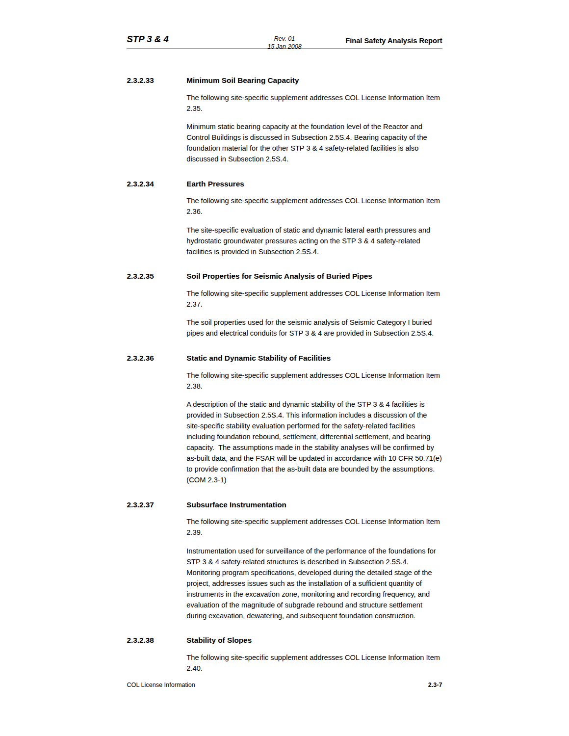Rev. 01
15 Jan 2008
STP 3 & 4
Final Safety Analysis Report
2.3.2.33 Minimum Soil Bearing Capacity
The following site-specific supplement addresses COL License Information Item 2.35.
Minimum static bearing capacity at the foundation level of the Reactor and Control Buildings is discussed in Subsection 2.5S.4. Bearing capacity of the foundation material for the other STP 3 & 4 safety-related facilities is also discussed in Subsection 2.5S.4.
2.3.2.34 Earth Pressures
The following site-specific supplement addresses COL License Information Item 2.36.
The site-specific evaluation of static and dynamic lateral earth pressures and hydrostatic groundwater pressures acting on the STP 3 & 4 safety-related facilities is provided in Subsection 2.5S.4.
2.3.2.35 Soil Properties for Seismic Analysis of Buried Pipes
The following site-specific supplement addresses COL License Information Item 2.37.
The soil properties used for the seismic analysis of Seismic Category I buried pipes and electrical conduits for STP 3 & 4 are provided in Subsection 2.5S.4.
2.3.2.36 Static and Dynamic Stability of Facilities
The following site-specific supplement addresses COL License Information Item 2.38.
A description of the static and dynamic stability of the STP 3 & 4 facilities is provided in Subsection 2.5S.4. This information includes a discussion of the site-specific stability evaluation performed for the safety-related facilities including foundation rebound, settlement, differential settlement, and bearing capacity. The assumptions made in the stability analyses will be confirmed by as-built data, and the FSAR will be updated in accordance with 10 CFR 50.71(e) to provide confirmation that the as-built data are bounded by the assumptions. (COM 2.3-1)
2.3.2.37 Subsurface Instrumentation
The following site-specific supplement addresses COL License Information Item 2.39.
Instrumentation used for surveillance of the performance of the foundations for STP 3 & 4 safety-related structures is described in Subsection 2.5S.4. Monitoring program specifications, developed during the detailed stage of the project, addresses issues such as the installation of a sufficient quantity of instruments in the excavation zone, monitoring and recording frequency, and evaluation of the magnitude of subgrade rebound and structure settlement during excavation, dewatering, and subsequent foundation construction.
2.3.2.38 Stability of Slopes
The following site-specific supplement addresses COL License Information Item 2.40.
COL License Information
2.3-7